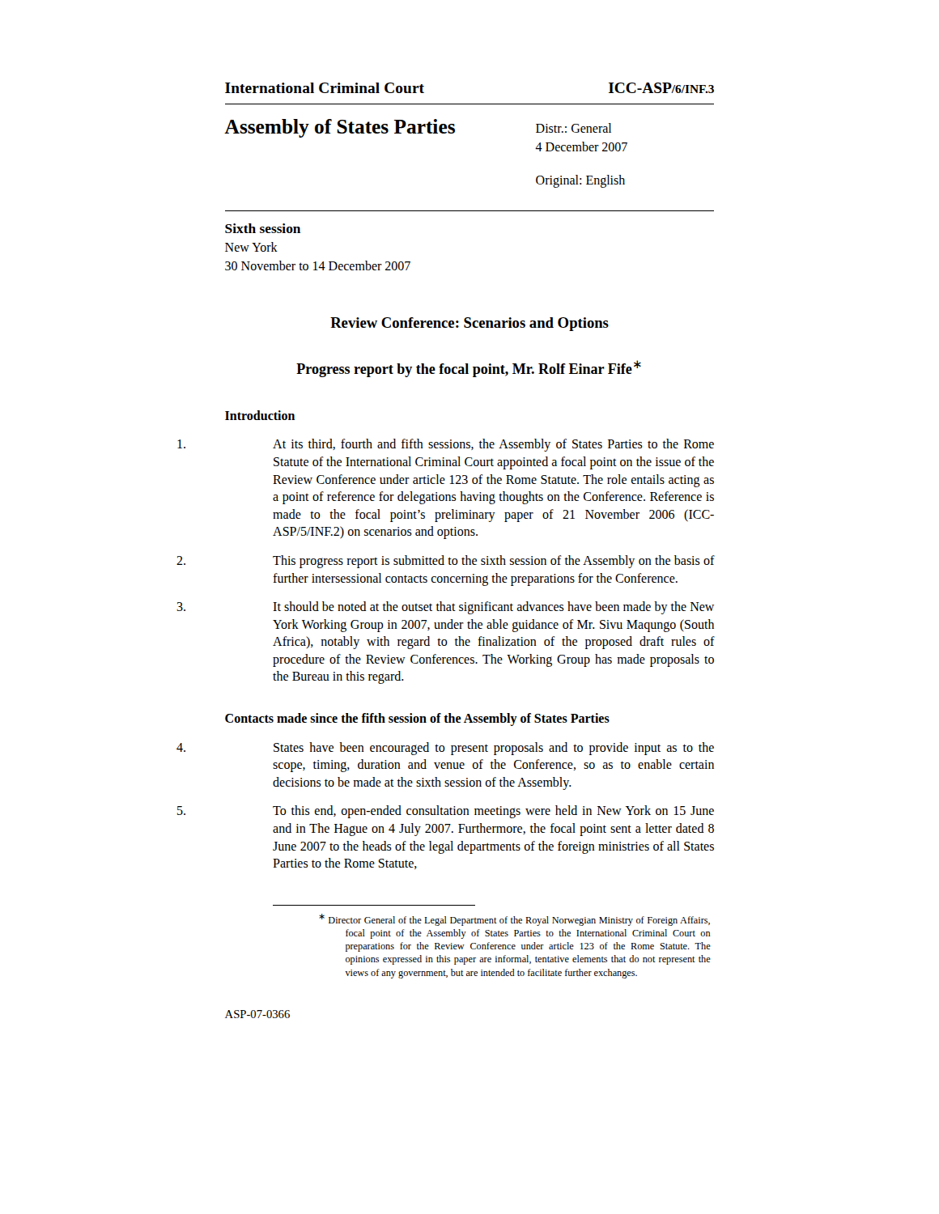International Criminal Court
ICC-ASP/6/INF.3
Assembly of States Parties
Distr.: General
4 December 2007
Original: English
Sixth session
New York
30 November to 14 December 2007
Review Conference: Scenarios and Options
Progress report by the focal point, Mr. Rolf Einar Fife∗
Introduction
1. At its third, fourth and fifth sessions, the Assembly of States Parties to the Rome Statute of the International Criminal Court appointed a focal point on the issue of the Review Conference under article 123 of the Rome Statute. The role entails acting as a point of reference for delegations having thoughts on the Conference. Reference is made to the focal point’s preliminary paper of 21 November 2006 (ICC-ASP/5/INF.2) on scenarios and options.
2. This progress report is submitted to the sixth session of the Assembly on the basis of further intersessional contacts concerning the preparations for the Conference.
3. It should be noted at the outset that significant advances have been made by the New York Working Group in 2007, under the able guidance of Mr. Sivu Maqungo (South Africa), notably with regard to the finalization of the proposed draft rules of procedure of the Review Conferences. The Working Group has made proposals to the Bureau in this regard.
Contacts made since the fifth session of the Assembly of States Parties
4. States have been encouraged to present proposals and to provide input as to the scope, timing, duration and venue of the Conference, so as to enable certain decisions to be made at the sixth session of the Assembly.
5. To this end, open-ended consultation meetings were held in New York on 15 June and in The Hague on 4 July 2007. Furthermore, the focal point sent a letter dated 8 June 2007 to the heads of the legal departments of the foreign ministries of all States Parties to the Rome Statute,
∗ Director General of the Legal Department of the Royal Norwegian Ministry of Foreign Affairs, focal point of the Assembly of States Parties to the International Criminal Court on preparations for the Review Conference under article 123 of the Rome Statute. The opinions expressed in this paper are informal, tentative elements that do not represent the views of any government, but are intended to facilitate further exchanges.
ASP-07-0366